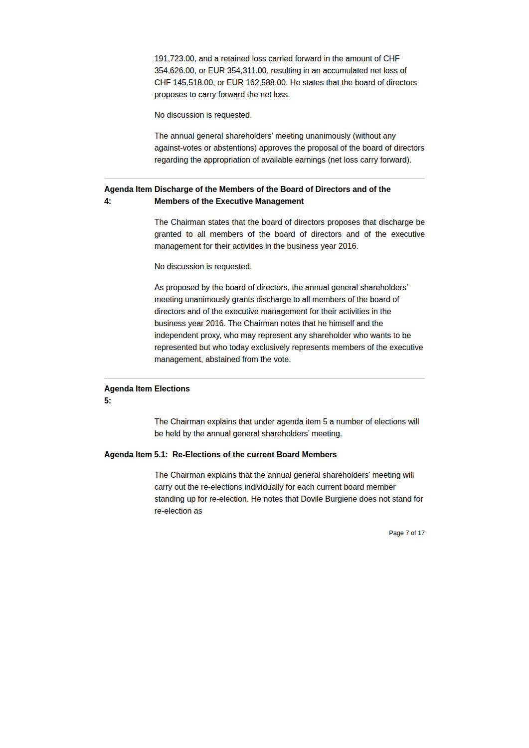191,723.00, and a retained loss carried forward in the amount of CHF 354,626.00, or EUR 354,311.00, resulting in an accumulated net loss of CHF 145,518.00, or EUR 162,588.00. He states that the board of directors proposes to carry forward the net loss.
No discussion is requested.
The annual general shareholders’ meeting unanimously (without any against-votes or abstentions) approves the proposal of the board of directors regarding the appropriation of available earnings (net loss carry forward).
Agenda Item 4: Discharge of the Members of the Board of Directors and of theMembers of the Executive Management
The Chairman states that the board of directors proposes that discharge be granted to all members of the board of directors and of the executive management for their activities in the business year 2016.
No discussion is requested.
As proposed by the board of directors, the annual general shareholders’ meeting unanimously grants discharge to all members of the board of directors and of the executive management for their activities in the business year 2016. The Chairman notes that he himself and the independent proxy, who may represent any shareholder who wants to be represented but who today exclusively represents members of the executive management, abstained from the vote.
Agenda Item 5: Elections
The Chairman explains that under agenda item 5 a number of elections will be held by the annual general shareholders’ meeting.
Agenda Item 5.1: Re-Elections of the current Board Members
The Chairman explains that the annual general shareholders’ meeting will carry out the re-elections individually for each current board member standing up for re-election. He notes that Dovile Burgiene does not stand for re-election as
Page 7 of 17